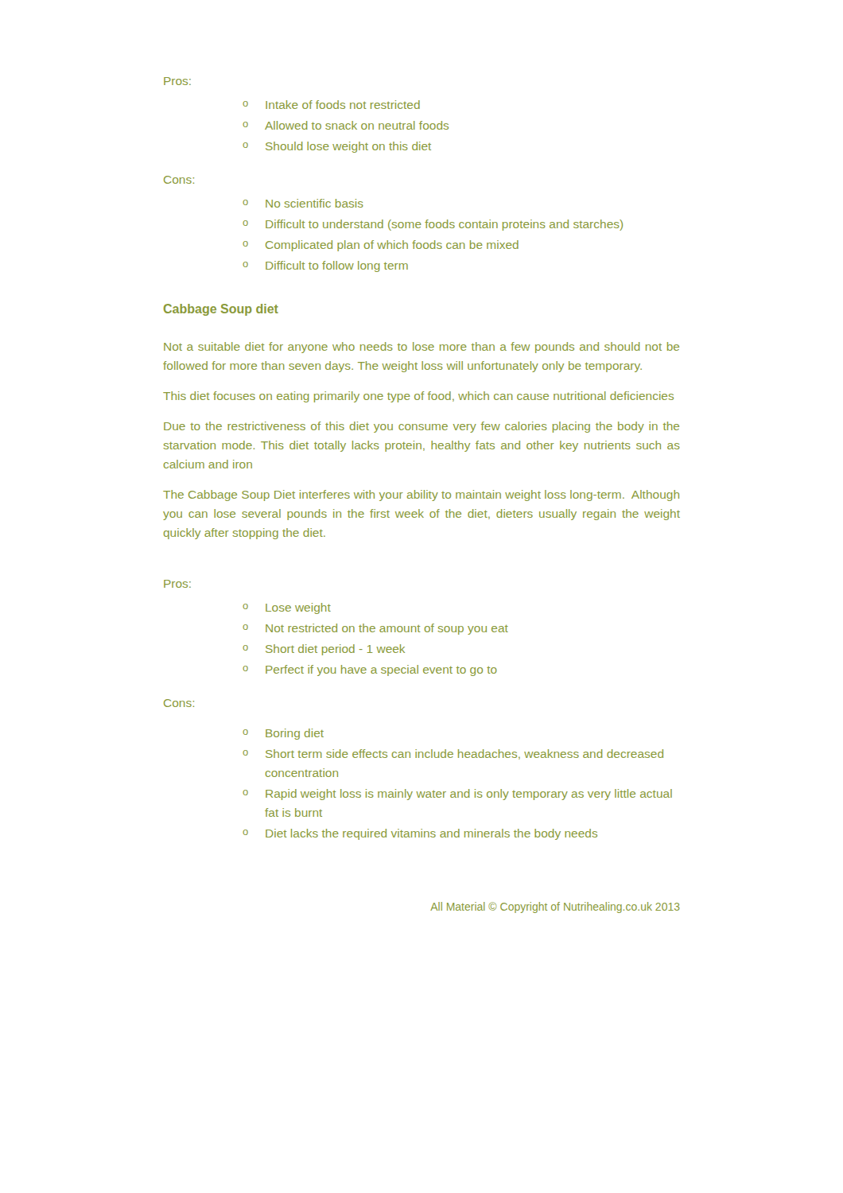Pros:
Intake of foods not restricted
Allowed to snack on neutral foods
Should lose weight on this diet
Cons:
No scientific basis
Difficult to understand (some foods contain proteins and starches)
Complicated plan of which foods can be mixed
Difficult to follow long term
Cabbage Soup diet
Not a suitable diet for anyone who needs to lose more than a few pounds and should not be followed for more than seven days. The weight loss will unfortunately only be temporary.
This diet focuses on eating primarily one type of food, which can cause nutritional deficiencies
Due to the restrictiveness of this diet you consume very few calories placing the body in the starvation mode. This diet totally lacks protein, healthy fats and other key nutrients such as calcium and iron
The Cabbage Soup Diet interferes with your ability to maintain weight loss long-term. Although you can lose several pounds in the first week of the diet, dieters usually regain the weight quickly after stopping the diet.
Pros:
Lose weight
Not restricted on the amount of soup you eat
Short diet period - 1 week
Perfect if you have a special event to go to
Cons:
Boring diet
Short term side effects can include headaches, weakness and decreased concentration
Rapid weight loss is mainly water and is only temporary as very little actual fat is burnt
Diet lacks the required vitamins and minerals the body needs
All Material © Copyright of Nutrihealing.co.uk 2013